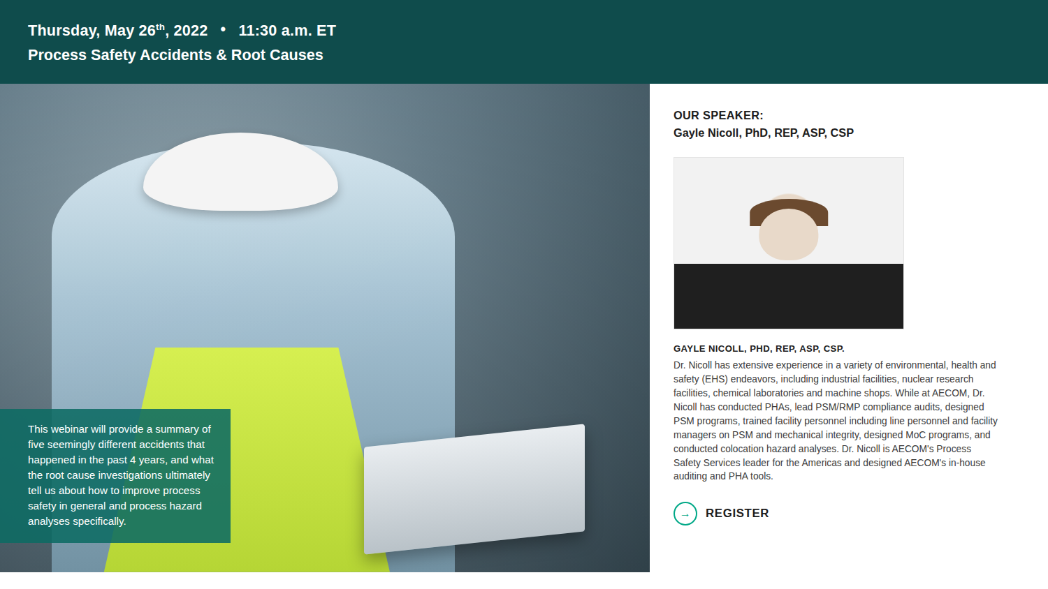Thursday, May 26th, 2022 • 11:30 a.m. ET
Process Safety Accidents & Root Causes
This webinar will provide a summary of five seemingly different accidents that happened in the past 4 years, and what the root cause investigations ultimately tell us about how to improve process safety in general and process hazard analyses specifically.
OUR SPEAKER:
Gayle Nicoll, PhD, REP, ASP, CSP
GAYLE NICOLL, PHD, REP, ASP, CSP.
Dr. Nicoll has extensive experience in a variety of environmental, health and safety (EHS) endeavors, including industrial facilities, nuclear research facilities, chemical laboratories and machine shops. While at AECOM, Dr. Nicoll has conducted PHAs, lead PSM/RMP compliance audits, designed PSM programs, trained facility personnel including line personnel and facility managers on PSM and mechanical integrity, designed MoC programs, and conducted colocation hazard analyses. Dr. Nicoll is AECOM's Process Safety Services leader for the Americas and designed AECOM's in-house auditing and PHA tools.
→ REGISTER